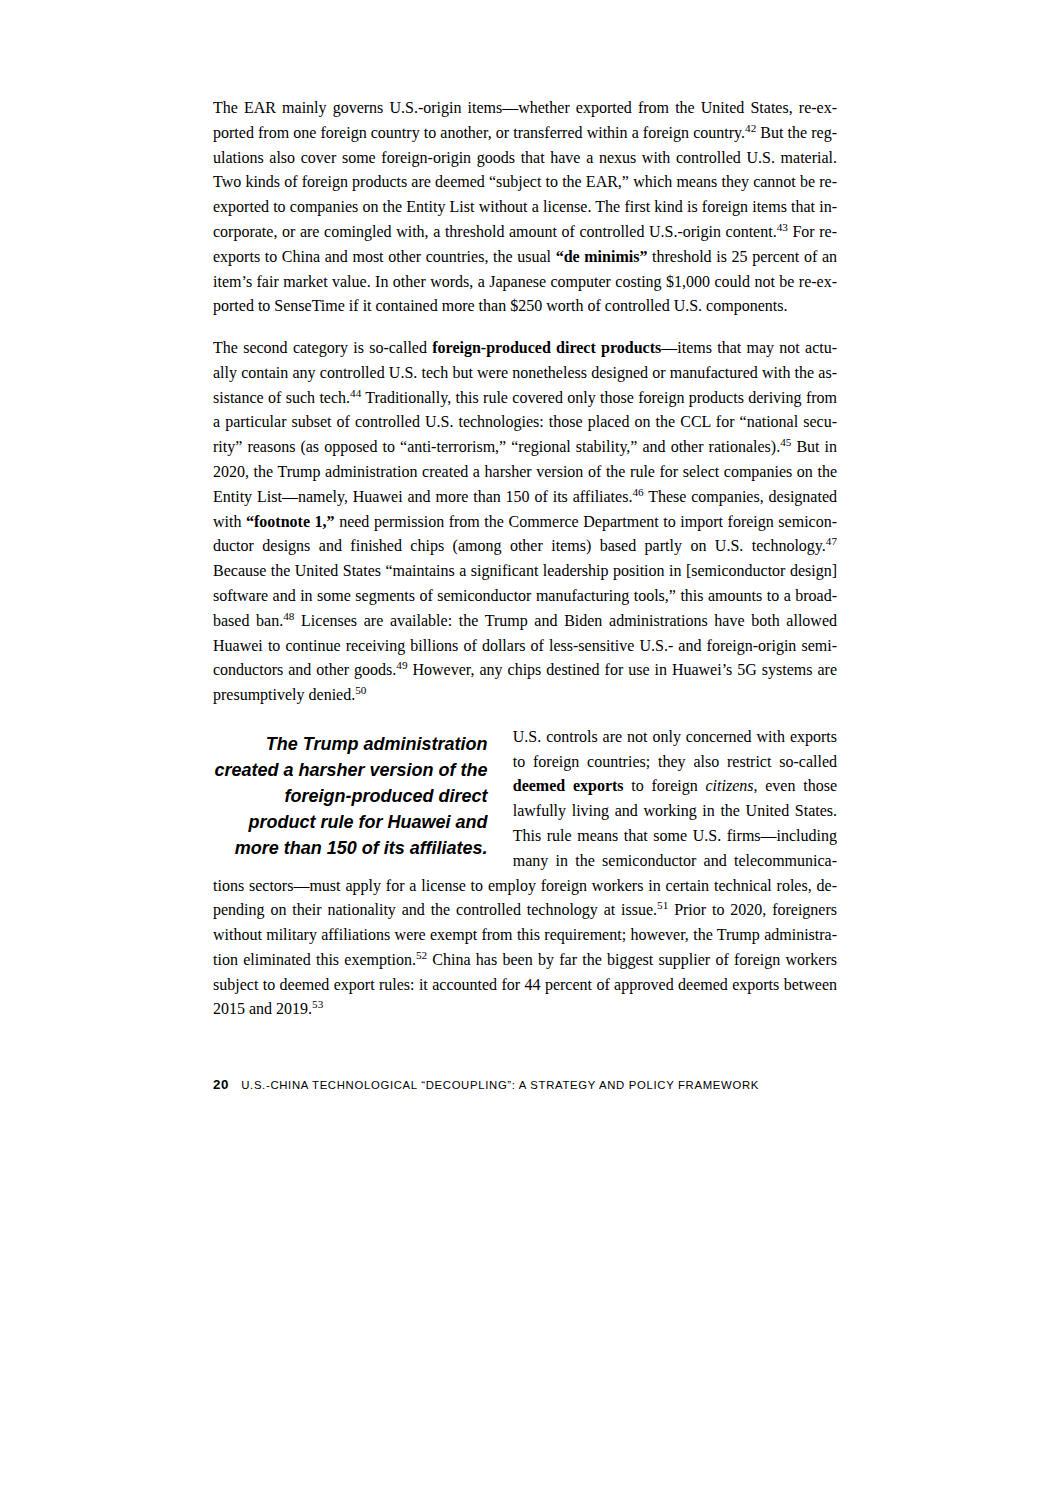The EAR mainly governs U.S.-origin items—whether exported from the United States, re-exported from one foreign country to another, or transferred within a foreign country.42 But the regulations also cover some foreign-origin goods that have a nexus with controlled U.S. material. Two kinds of foreign products are deemed “subject to the EAR,” which means they cannot be re-exported to companies on the Entity List without a license. The first kind is foreign items that incorporate, or are comingled with, a threshold amount of controlled U.S.-origin content.43 For re-exports to China and most other countries, the usual “de minimis” threshold is 25 percent of an item’s fair market value. In other words, a Japanese computer costing $1,000 could not be re-exported to SenseTime if it contained more than $250 worth of controlled U.S. components.
The second category is so-called foreign-produced direct products—items that may not actually contain any controlled U.S. tech but were nonetheless designed or manufactured with the assistance of such tech.44 Traditionally, this rule covered only those foreign products deriving from a particular subset of controlled U.S. technologies: those placed on the CCL for “national security” reasons (as opposed to “anti-terrorism,” “regional stability,” and other rationales).45 But in 2020, the Trump administration created a harsher version of the rule for select companies on the Entity List—namely, Huawei and more than 150 of its affiliates.46 These companies, designated with “footnote 1,” need permission from the Commerce Department to import foreign semiconductor designs and finished chips (among other items) based partly on U.S. technology.47 Because the United States “maintains a significant leadership position in [semiconductor design] software and in some segments of semiconductor manufacturing tools,” this amounts to a broad-based ban.48 Licenses are available: the Trump and Biden administrations have both allowed Huawei to continue receiving billions of dollars of less-sensitive U.S.- and foreign-origin semiconductors and other goods.49 However, any chips destined for use in Huawei’s 5G systems are presumptively denied.50
The Trump administration created a harsher version of the foreign-produced direct product rule for Huawei and more than 150 of its affiliates.
U.S. controls are not only concerned with exports to foreign countries; they also restrict so-called deemed exports to foreign citizens, even those lawfully living and working in the United States. This rule means that some U.S. firms—including many in the semiconductor and telecommunications sectors—must apply for a license to employ foreign workers in certain technical roles, depending on their nationality and the controlled technology at issue.51 Prior to 2020, foreigners without military affiliations were exempt from this requirement; however, the Trump administration eliminated this exemption.52 China has been by far the biggest supplier of foreign workers subject to deemed export rules: it accounted for 44 percent of approved deemed exports between 2015 and 2019.53
20 U.S.-CHINA TECHNOLOGICAL “DECOUPLING”: A STRATEGY AND POLICY FRAMEWORK